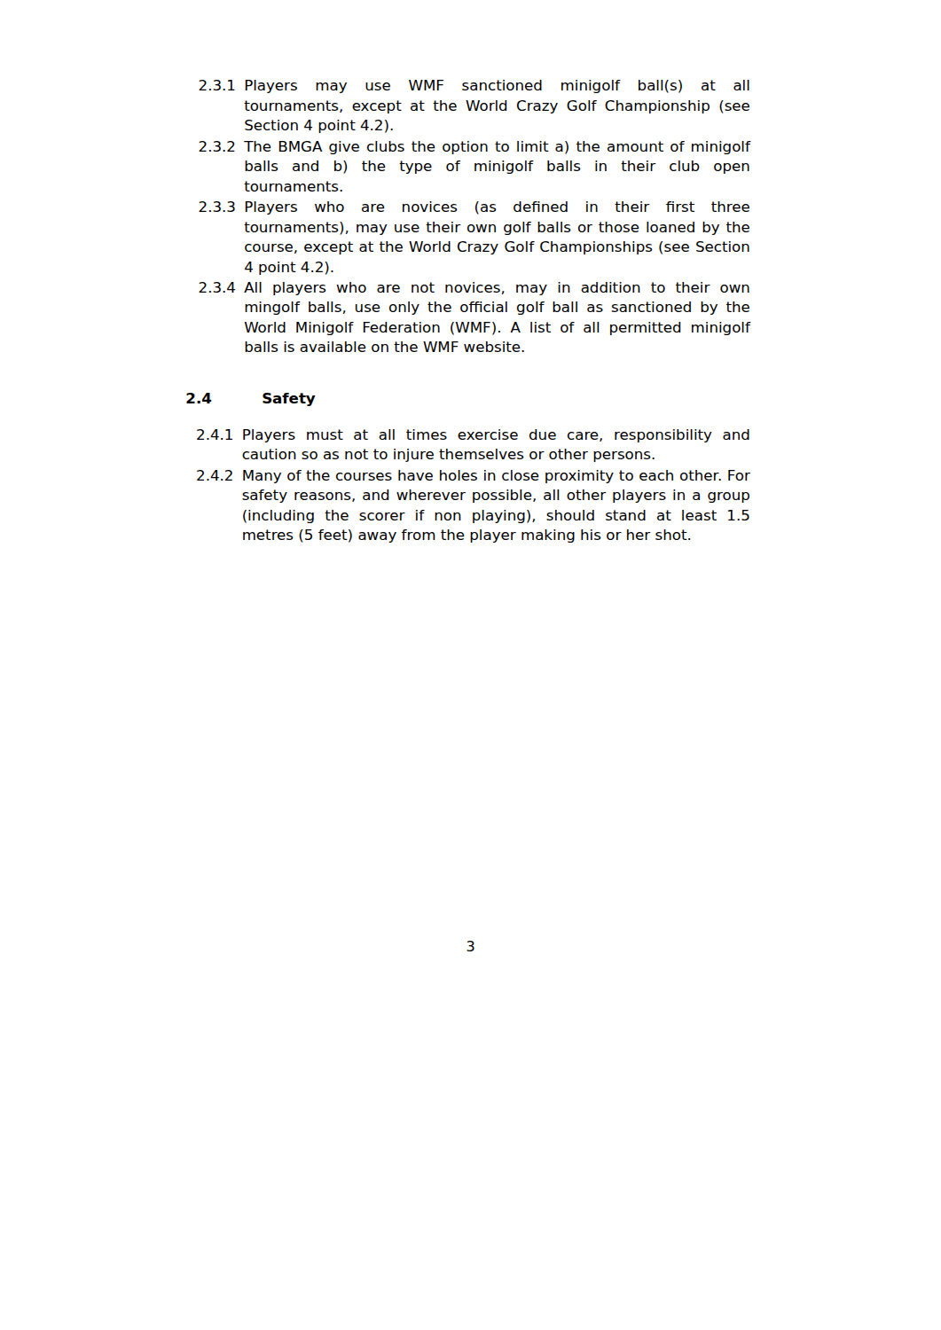2.3.1 Players may use WMF sanctioned minigolf ball(s) at all tournaments, except at the World Crazy Golf Championship (see Section 4 point 4.2).
2.3.2 The BMGA give clubs the option to limit a) the amount of minigolf balls and b) the type of minigolf balls in their club open tournaments.
2.3.3 Players who are novices (as defined in their first three tournaments), may use their own golf balls or those loaned by the course, except at the World Crazy Golf Championships (see Section 4 point 4.2).
2.3.4 All players who are not novices, may in addition to their own mingolf balls, use only the official golf ball as sanctioned by the World Minigolf Federation (WMF). A list of all permitted minigolf balls is available on the WMF website.
2.4 Safety
2.4.1 Players must at all times exercise due care, responsibility and caution so as not to injure themselves or other persons.
2.4.2 Many of the courses have holes in close proximity to each other. For safety reasons, and wherever possible, all other players in a group (including the scorer if non playing), should stand at least 1.5 metres (5 feet) away from the player making his or her shot.
3